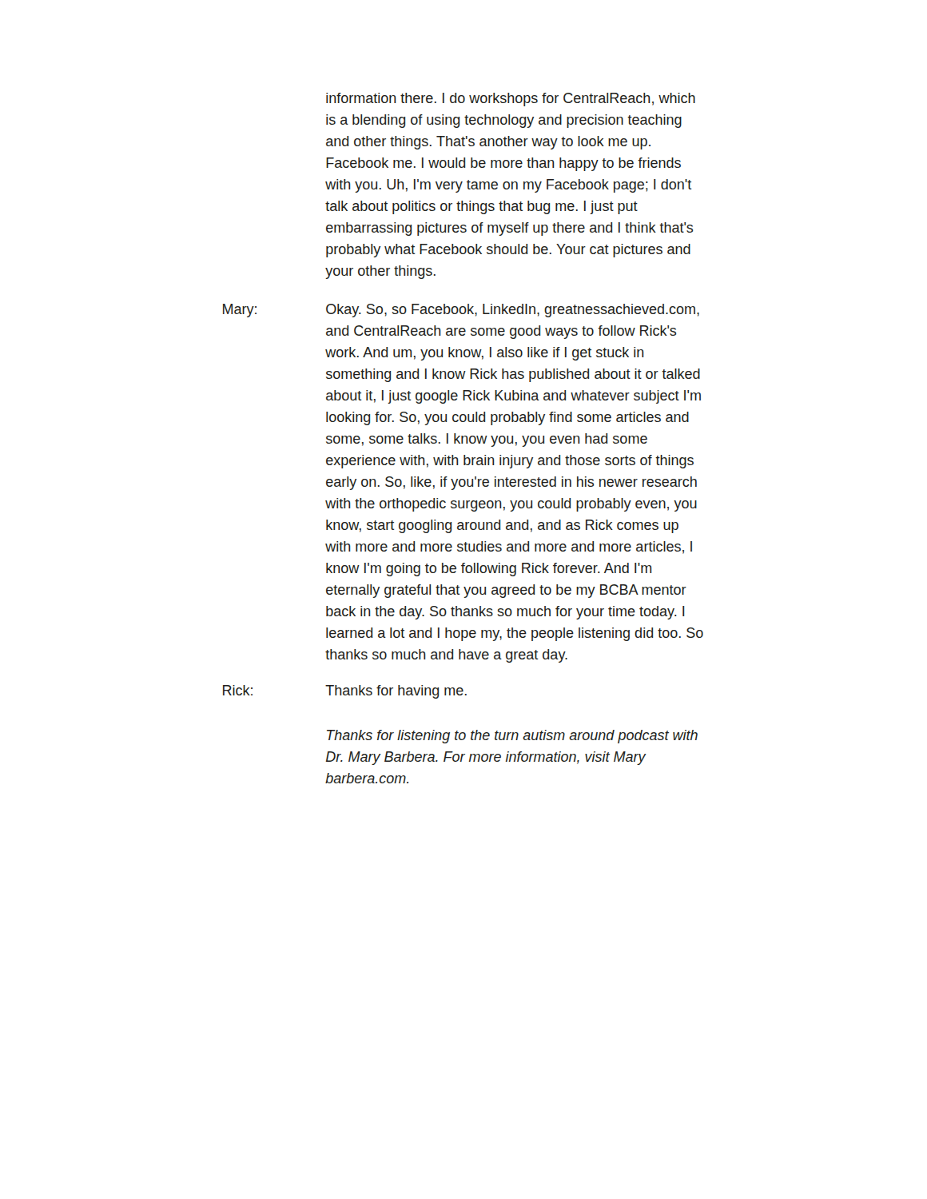information there. I do workshops for CentralReach, which is a blending of using technology and precision teaching and other things. That's another way to look me up. Facebook me. I would be more than happy to be friends with you. Uh, I'm very tame on my Facebook page; I don't talk about politics or things that bug me. I just put embarrassing pictures of myself up there and I think that's probably what Facebook should be. Your cat pictures and your other things.
Mary:
Okay. So, so Facebook, LinkedIn, greatnessachieved.com, and CentralReach are some good ways to follow Rick's work. And um, you know, I also like if I get stuck in something and I know Rick has published about it or talked about it, I just google Rick Kubina and whatever subject I'm looking for. So, you could probably find some articles and some, some talks. I know you, you even had some experience with, with brain injury and those sorts of things early on. So, like, if you're interested in his newer research with the orthopedic surgeon, you could probably even, you know, start googling around and, and as Rick comes up with more and more studies and more and more articles, I know I'm going to be following Rick forever. And I'm eternally grateful that you agreed to be my BCBA mentor back in the day. So thanks so much for your time today. I learned a lot and I hope my, the people listening did too. So thanks so much and have a great day.
Rick:
Thanks for having me.
Thanks for listening to the turn autism around podcast with Dr. Mary Barbera. For more information, visit Mary barbera.com.